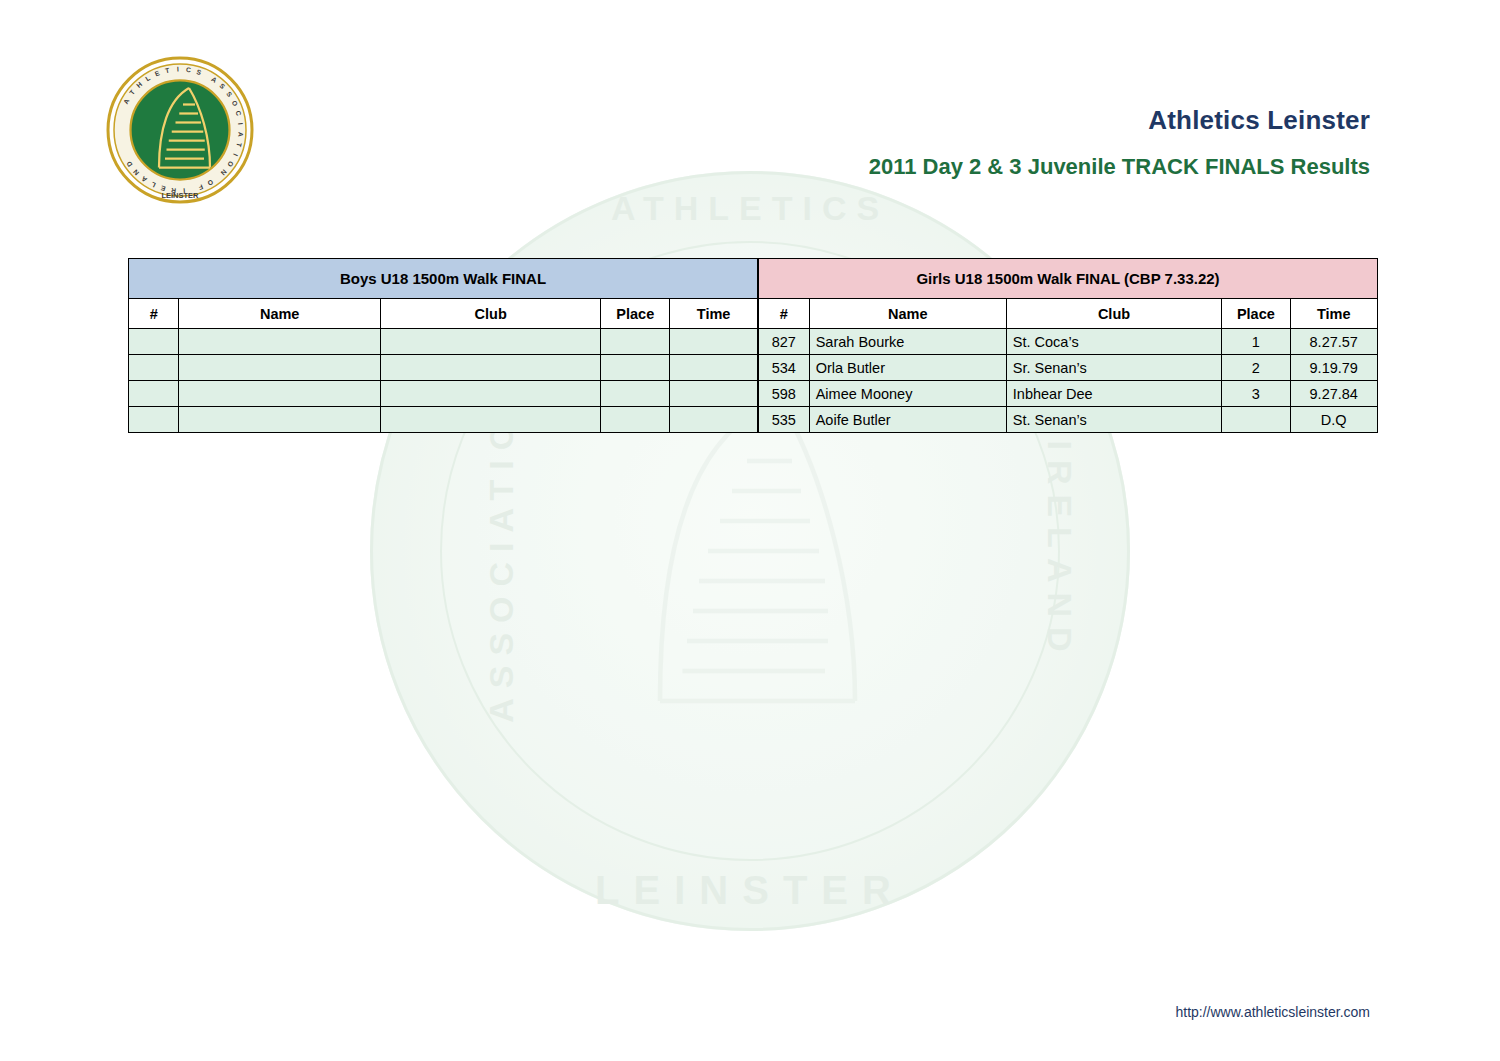ATHLETICS
IRELAND
LEINSTER
ASSOCIATION
A T H L E T I C S A S S O C I A T I O N O F I R E L A N D LEINSTER
Athletics Leinster
2011 Day 2 & 3 Juvenile TRACK FINALS Results
| Boys U18 1500m Walk FINAL |
| --- |
| # | Name | Club | Place | Time |
| Girls U18 1500m Walk FINAL (CBP 7.33.22) |
| --- |
| # | Name | Club | Place | Time |
| 827 | Sarah Bourke | St. Coca’s | 1 | 8.27.57 |
| 534 | Orla Butler | Sr. Senan’s | 2 | 9.19.79 |
| 598 | Aimee Mooney | Inbhear Dee | 3 | 9.27.84 |
| 535 | Aoife Butler | St. Senan’s | | D.Q |
http://www.athleticsleinster.com